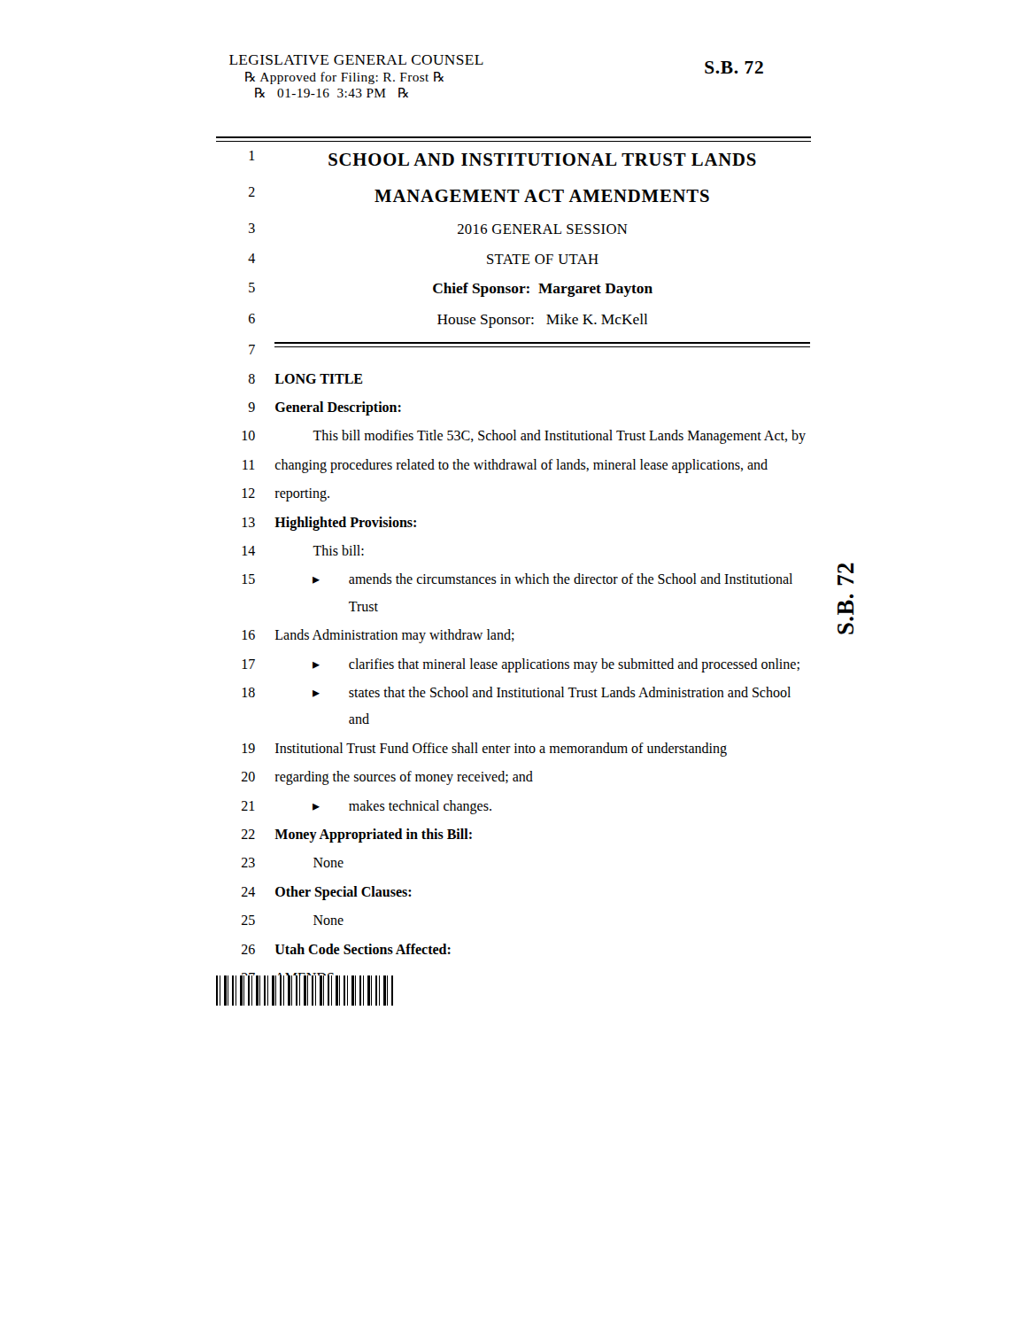Legislative General Counsel
℞ Approved for Filing: R. Frost ℞
℞ 01-19-16 3:43 PM ℞
S.B. 72
| 1 | SCHOOL AND INSTITUTIONAL TRUST LANDS |
| 2 | MANAGEMENT ACT AMENDMENTS |
| 3 | 2016 GENERAL SESSION |
| 4 | STATE OF UTAH |
| 5 | Chief Sponsor: Margaret Dayton |
| 6 | House Sponsor: Mike K. McKell |
| 7 | |
| 8 | LONG TITLE |
| 9 | General Description: |
| 10 | This bill modifies Title 53C, School and Institutional Trust Lands Management Act, by |
| 11 | changing procedures related to the withdrawal of lands, mineral lease applications, and |
| 12 | reporting. |
| 13 | Highlighted Provisions: |
| 14 | This bill: |
| 15 | ▸ amends the circumstances in which the director of the School and Institutional Trust |
| 16 | Lands Administration may withdraw land; |
| 17 | ▸ clarifies that mineral lease applications may be submitted and processed online; |
| 18 | ▸ states that the School and Institutional Trust Lands Administration and School and |
| 19 | Institutional Trust Fund Office shall enter into a memorandum of understanding |
| 20 | regarding the sources of money received; and |
| 21 | ▸ makes technical changes. |
| 22 | Money Appropriated in this Bill: |
| 23 | None |
| 24 | Other Special Clauses: |
| 25 | None |
| 26 | Utah Code Sections Affected: |
| 27 | AMENDS: |
S.B. 72